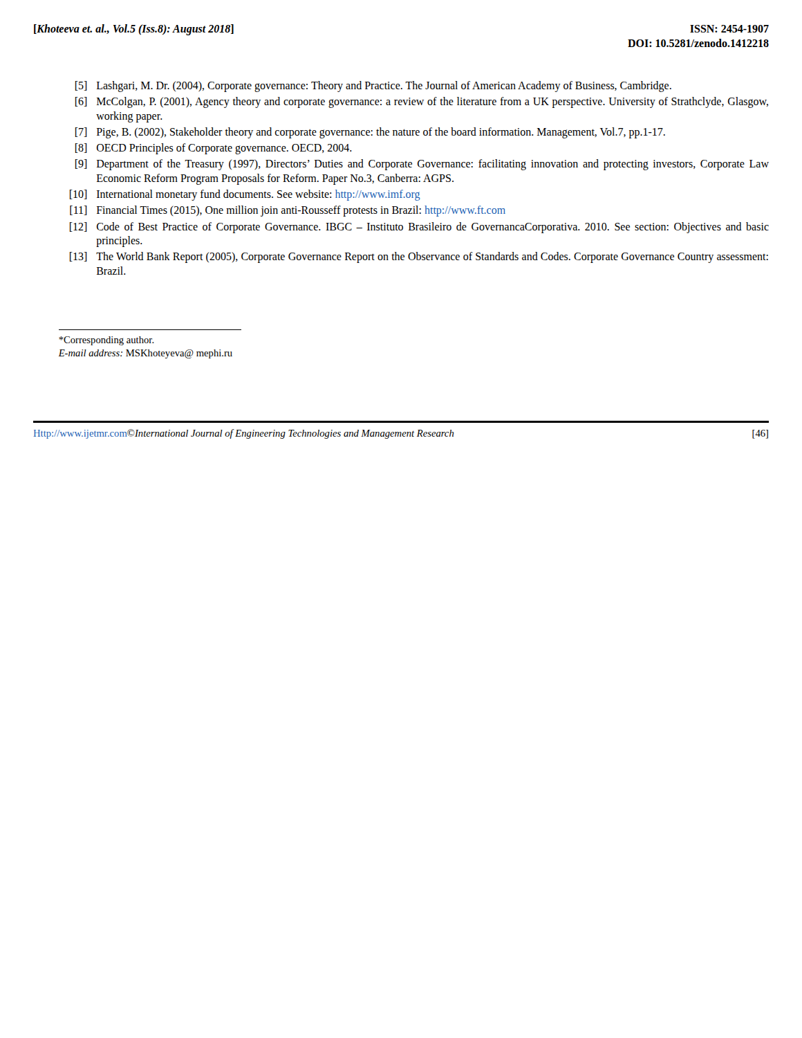[Khoteeva et. al., Vol.5 (Iss.8): August 2018]
ISSN: 2454-1907
DOI: 10.5281/zenodo.1412218
[5] Lashgari, M. Dr. (2004), Corporate governance: Theory and Practice. The Journal of American Academy of Business, Cambridge.
[6] McColgan, P. (2001), Agency theory and corporate governance: a review of the literature from a UK perspective. University of Strathclyde, Glasgow, working paper.
[7] Pige, B. (2002), Stakeholder theory and corporate governance: the nature of the board information. Management, Vol.7, pp.1-17.
[8] OECD Principles of Corporate governance. OECD, 2004.
[9] Department of the Treasury (1997), Directors’ Duties and Corporate Governance: facilitating innovation and protecting investors, Corporate Law Economic Reform Program Proposals for Reform. Paper No.3, Canberra: AGPS.
[10] International monetary fund documents. See website: http://www.imf.org
[11] Financial Times (2015), One million join anti-Rousseff protests in Brazil: http://www.ft.com
[12] Code of Best Practice of Corporate Governance. IBGC – Instituto Brasileiro de GovernancaCorporativa. 2010. See section: Objectives and basic principles.
[13] The World Bank Report (2005), Corporate Governance Report on the Observance of Standards and Codes. Corporate Governance Country assessment: Brazil.
*Corresponding author.
E-mail address: MSKhoteyeva@ mephi.ru
Http://www.ijetmr.com©International Journal of Engineering Technologies and Management Research
[46]